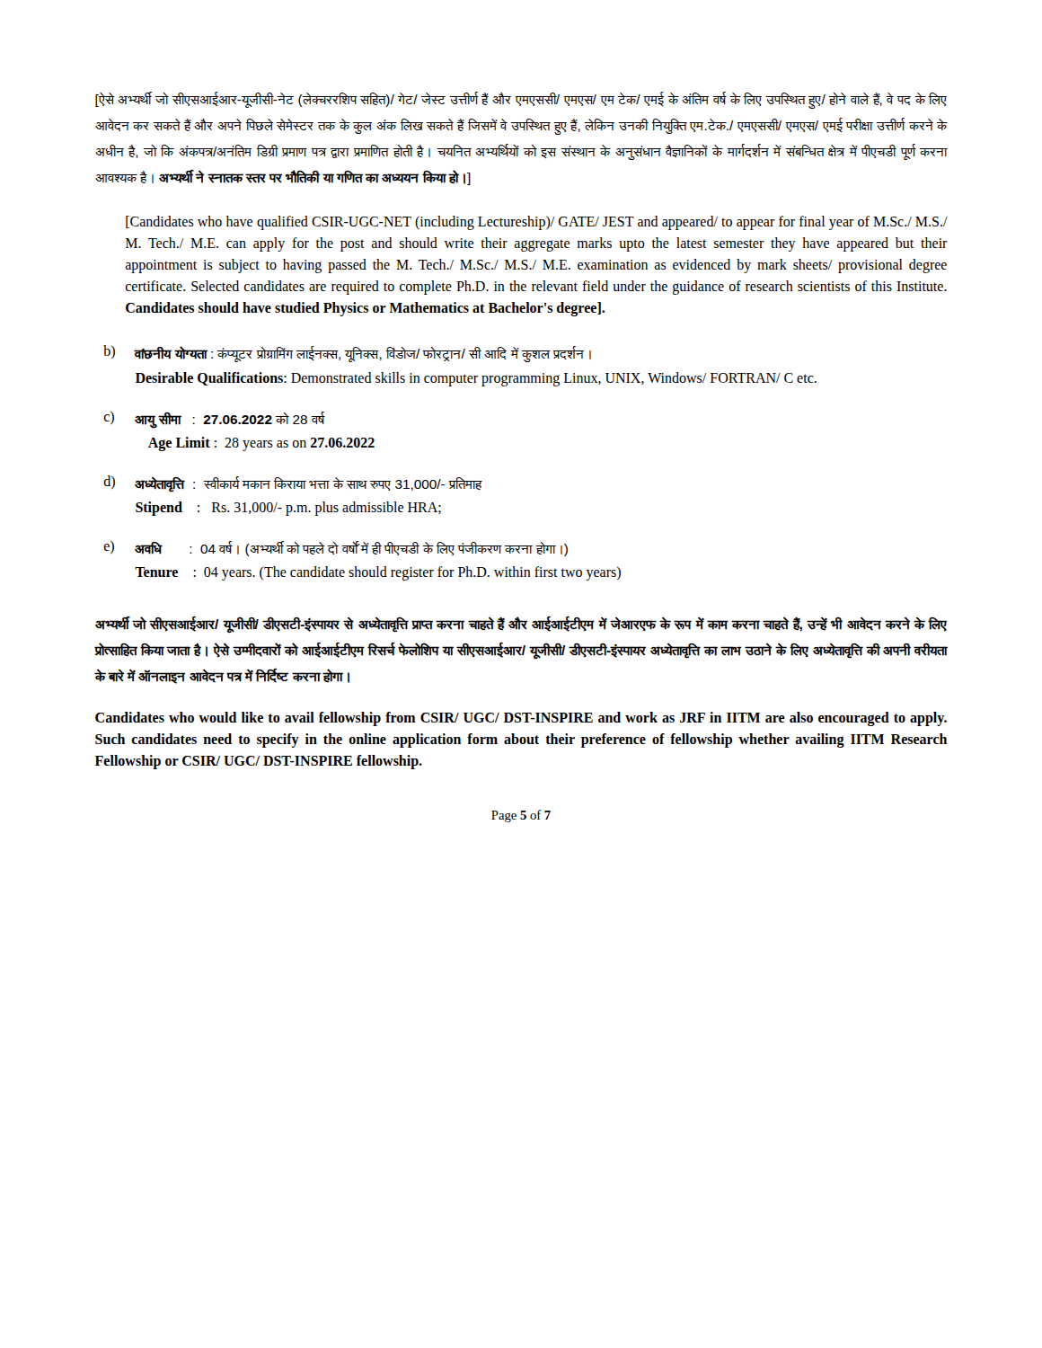[ऐसे अभ्यर्थी जो सीएसआईआर-यूजीसी-नेट (लेक्चररशिप सहित)/ गेट/ जेस्ट उत्तीर्ण हैं और एमएससी/ एमएस/ एम टेक/ एमई के अंतिम वर्ष के लिए उपस्थित हुए/ होने वाले हैं, वे पद के लिए आवेदन कर सकते हैं और अपने पिछले सेमेस्टर तक के कुल अंक लिख सकते हैं जिसमें वे उपस्थित हुए हैं, लेकिन उनकी नियुक्ति एम.टेक./ एमएससी/ एमएस/ एमई परीक्षा उत्तीर्ण करने के अधीन है, जो कि अंकपत्र/अनंतिम डिग्री प्रमाण पत्र द्वारा प्रमाणित होती है। चयनित अभ्यर्थियों को इस संस्थान के अनुसंधान वैज्ञानिकों के मार्गदर्शन में संबन्धित क्षेत्र में पीएचडी पूर्ण करना आवश्यक है। अभ्यर्थी ने स्नातक स्तर पर भौतिकी या गणित का अध्ययन किया हो।]
[Candidates who have qualified CSIR-UGC-NET (including Lectureship)/ GATE/ JEST and appeared/ to appear for final year of M.Sc./ M.S./ M. Tech./ M.E. can apply for the post and should write their aggregate marks upto the latest semester they have appeared but their appointment is subject to having passed the M. Tech./ M.Sc./ M.S./ M.E. examination as evidenced by mark sheets/ provisional degree certificate. Selected candidates are required to complete Ph.D. in the relevant field under the guidance of research scientists of this Institute. Candidates should have studied Physics or Mathematics at Bachelor's degree].
b)
वांछनीय योग्यता : कंप्यूटर प्रोग्रामिंग लाईनक्स, यूनिक्स, विंडोज/ फोरट्रान/ सी आदि में कुशल प्रदर्शन।
Desirable Qualifications: Demonstrated skills in computer programming Linux, UNIX, Windows/ FORTRAN/ C etc.
c)
आयु सीमा : 27.06.2022 को 28 वर्ष
Age Limit : 28 years as on 27.06.2022
d)
अध्येतावृत्ति : स्वीकार्य मकान किराया भत्ता के साथ रुपए 31,000/- प्रतिमाह
Stipend : Rs. 31,000/- p.m. plus admissible HRA;
e)
अवधि : 04 वर्ष। (अभ्यर्थी को पहले दो वर्षों में ही पीएचडी के लिए पंजीकरण करना होगा।)
Tenure : 04 years. (The candidate should register for Ph.D. within first two years)
अभ्यर्थी जो सीएसआईआर/ यूजीसी/ डीएसटी-इंस्पायर से अध्येतावृत्ति प्राप्त करना चाहते हैं और आईआईटीएम में जेआरएफ के रूप में काम करना चाहते हैं, उन्हें भी आवेदन करने के लिए प्रोत्साहित किया जाता है। ऐसे उम्मीदवारों को आईआईटीएम रिसर्च फेलोशिप या सीएसआईआर/ यूजीसी/ डीएसटी-इंस्पायर अध्येतावृत्ति का लाभ उठाने के लिए अध्येतावृत्ति की अपनी वरीयता के बारे में ऑनलाइन आवेदन पत्र में निर्दिष्ट करना होगा।
Candidates who would like to avail fellowship from CSIR/ UGC/ DST-INSPIRE and work as JRF in IITM are also encouraged to apply. Such candidates need to specify in the online application form about their preference of fellowship whether availing IITM Research Fellowship or CSIR/ UGC/ DST-INSPIRE fellowship.
Page 5 of 7